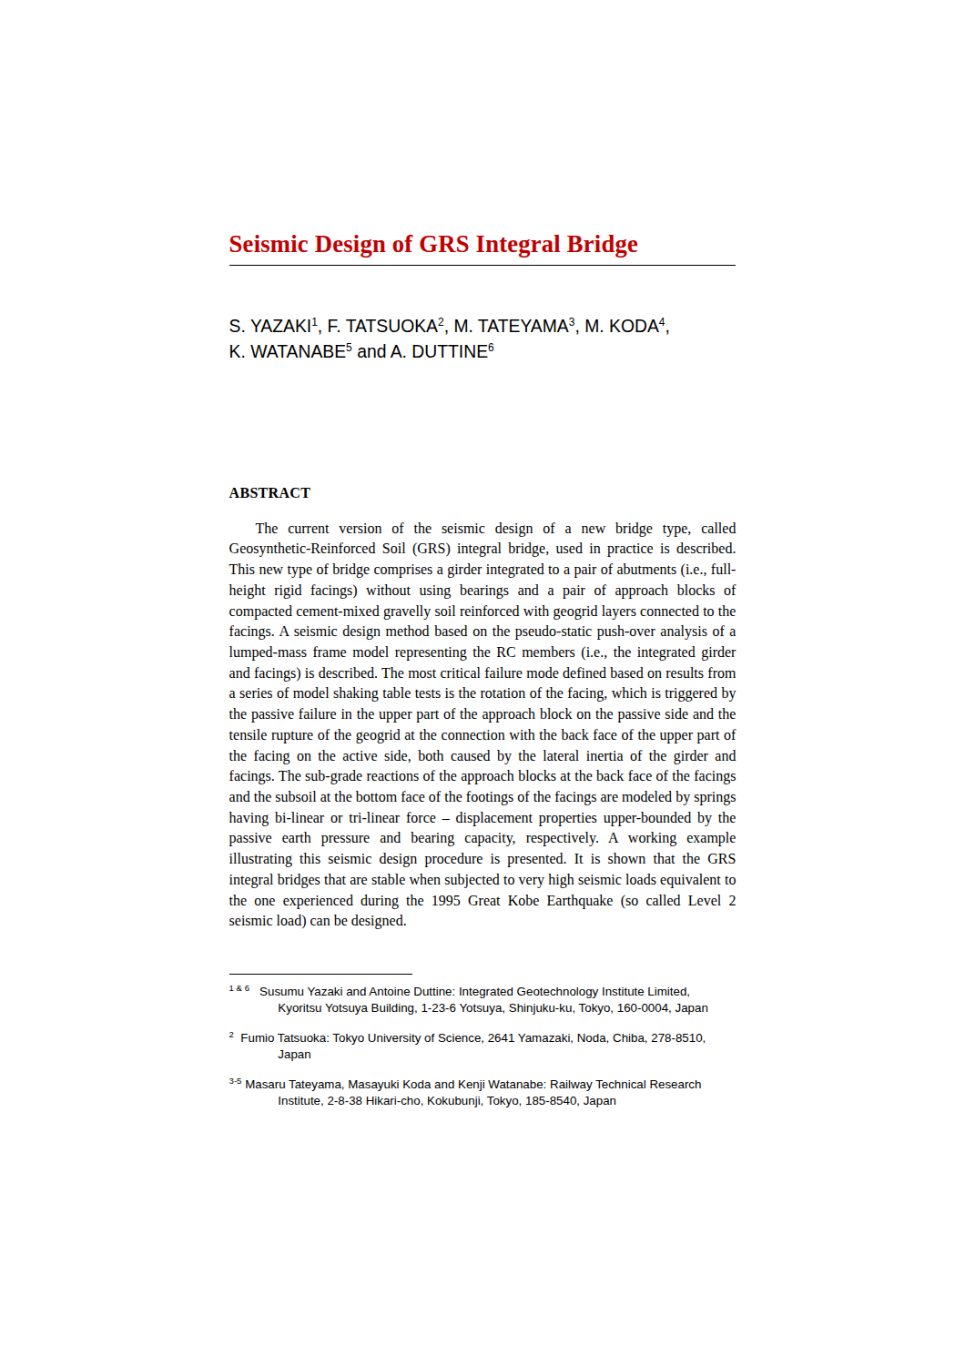Seismic Design of GRS Integral Bridge
S. YAZAKI1, F. TATSUOKA2, M. TATEYAMA3, M. KODA4,
K. WATANABE5 and A. DUTTINE6
ABSTRACT
The current version of the seismic design of a new bridge type, called Geosynthetic-Reinforced Soil (GRS) integral bridge, used in practice is described. This new type of bridge comprises a girder integrated to a pair of abutments (i.e., full-height rigid facings) without using bearings and a pair of approach blocks of compacted cement-mixed gravelly soil reinforced with geogrid layers connected to the facings. A seismic design method based on the pseudo-static push-over analysis of a lumped-mass frame model representing the RC members (i.e., the integrated girder and facings) is described. The most critical failure mode defined based on results from a series of model shaking table tests is the rotation of the facing, which is triggered by the passive failure in the upper part of the approach block on the passive side and the tensile rupture of the geogrid at the connection with the back face of the upper part of the facing on the active side, both caused by the lateral inertia of the girder and facings. The sub-grade reactions of the approach blocks at the back face of the facings and the subsoil at the bottom face of the footings of the facings are modeled by springs having bi-linear or tri-linear force – displacement properties upper-bounded by the passive earth pressure and bearing capacity, respectively. A working example illustrating this seismic design procedure is presented. It is shown that the GRS integral bridges that are stable when subjected to very high seismic loads equivalent to the one experienced during the 1995 Great Kobe Earthquake (so called Level 2 seismic load) can be designed.
1 & 6 Susumu Yazaki and Antoine Duttine: Integrated Geotechnology Institute Limited,Kyoritsu Yotsuya Building, 1-23-6 Yotsuya, Shinjuku-ku, Tokyo, 160-0004, Japan
2 Fumio Tatsuoka: Tokyo University of Science, 2641 Yamazaki, Noda, Chiba, 278-8510,Japan
3-5 Masaru Tateyama, Masayuki Koda and Kenji Watanabe: Railway Technical ResearchInstitute, 2-8-38 Hikari-cho, Kokubunji, Tokyo, 185-8540, Japan